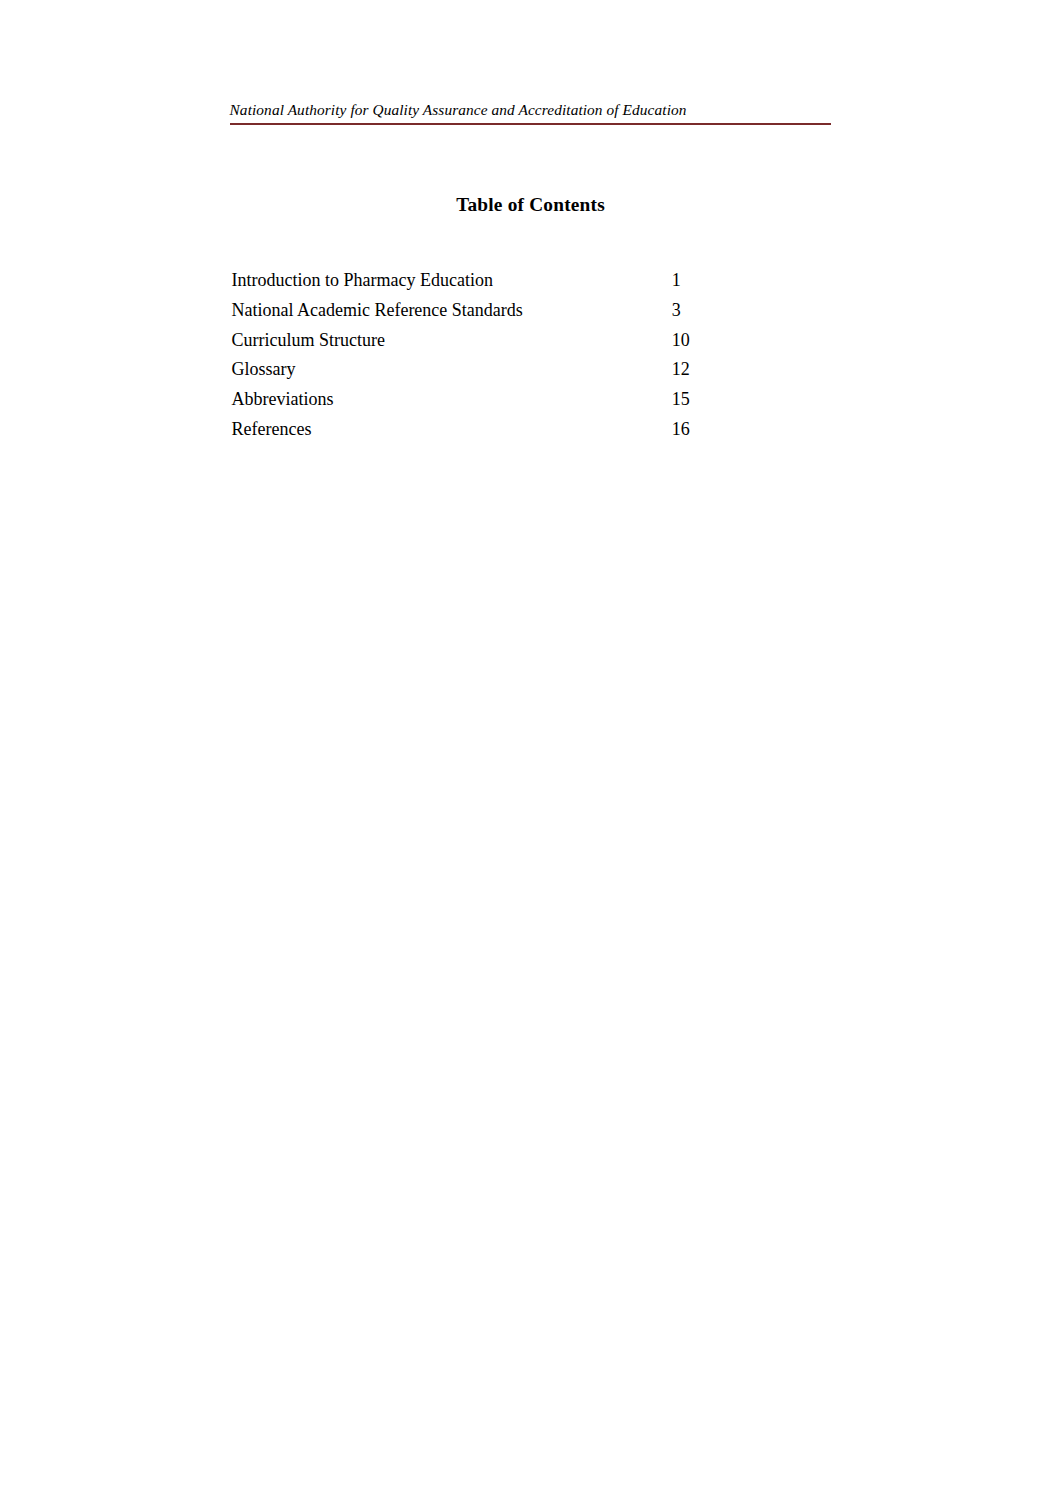National Authority for Quality Assurance and Accreditation of Education
Table of Contents
| Introduction to Pharmacy Education | 1 |
| National Academic Reference Standards | 3 |
| Curriculum Structure | 10 |
| Glossary | 12 |
| Abbreviations | 15 |
| References | 16 |